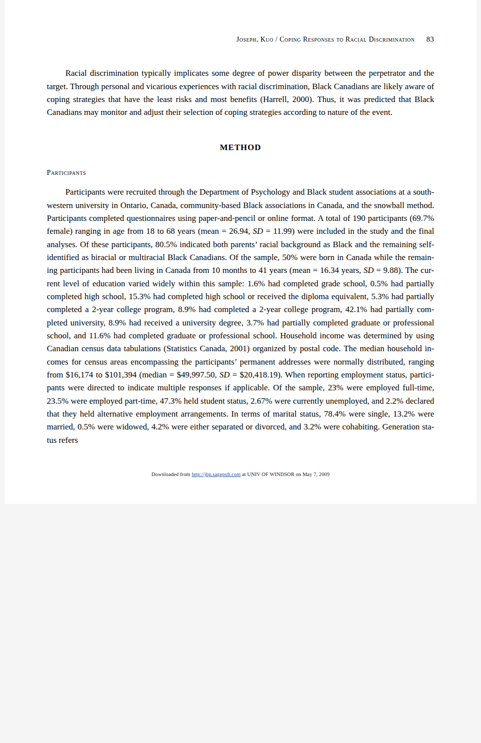Joseph, Kuo / Coping Responses to Racial Discrimination83
Racial discrimination typically implicates some degree of power disparity between the perpetrator and the target. Through personal and vicarious experiences with racial discrimination, Black Canadians are likely aware of coping strategies that have the least risks and most benefits (Harrell, 2000). Thus, it was predicted that Black Canadians may monitor and adjust their selection of coping strategies according to nature of the event.
METHOD
Participants
Participants were recruited through the Department of Psychology and Black student associations at a southwestern university in Ontario, Canada, community-based Black associations in Canada, and the snowball method. Participants completed questionnaires using paper-and-pencil or online format. A total of 190 participants (69.7% female) ranging in age from 18 to 68 years (mean = 26.94, SD = 11.99) were included in the study and the final analyses. Of these participants, 80.5% indicated both parents’ racial background as Black and the remaining self-identified as biracial or multiracial Black Canadians. Of the sample, 50% were born in Canada while the remaining participants had been living in Canada from 10 months to 41 years (mean = 16.34 years, SD = 9.88). The current level of education varied widely within this sample: 1.6% had completed grade school, 0.5% had partially completed high school, 15.3% had completed high school or received the diploma equivalent, 5.3% had partially completed a 2-year college program, 8.9% had completed a 2-year college program, 42.1% had partially completed university, 8.9% had received a university degree, 3.7% had partially completed graduate or professional school, and 11.6% had completed graduate or professional school. Household income was determined by using Canadian census data tabulations (Statistics Canada, 2001) organized by postal code. The median household incomes for census areas encompassing the participants’ permanent addresses were normally distributed, ranging from $16,174 to $101,394 (median = $49,997.50, SD = $20,418.19). When reporting employment status, participants were directed to indicate multiple responses if applicable. Of the sample, 23% were employed full-time, 23.5% were employed part-time, 47.3% held student status, 2.67% were currently unemployed, and 2.2% declared that they held alternative employment arrangements. In terms of marital status, 78.4% were single, 13.2% were married, 0.5% were widowed, 4.2% were either separated or divorced, and 3.2% were cohabiting. Generation status refers
Downloaded from http://jbp.sagepub.com at UNIV OF WINDSOR on May 7, 2009